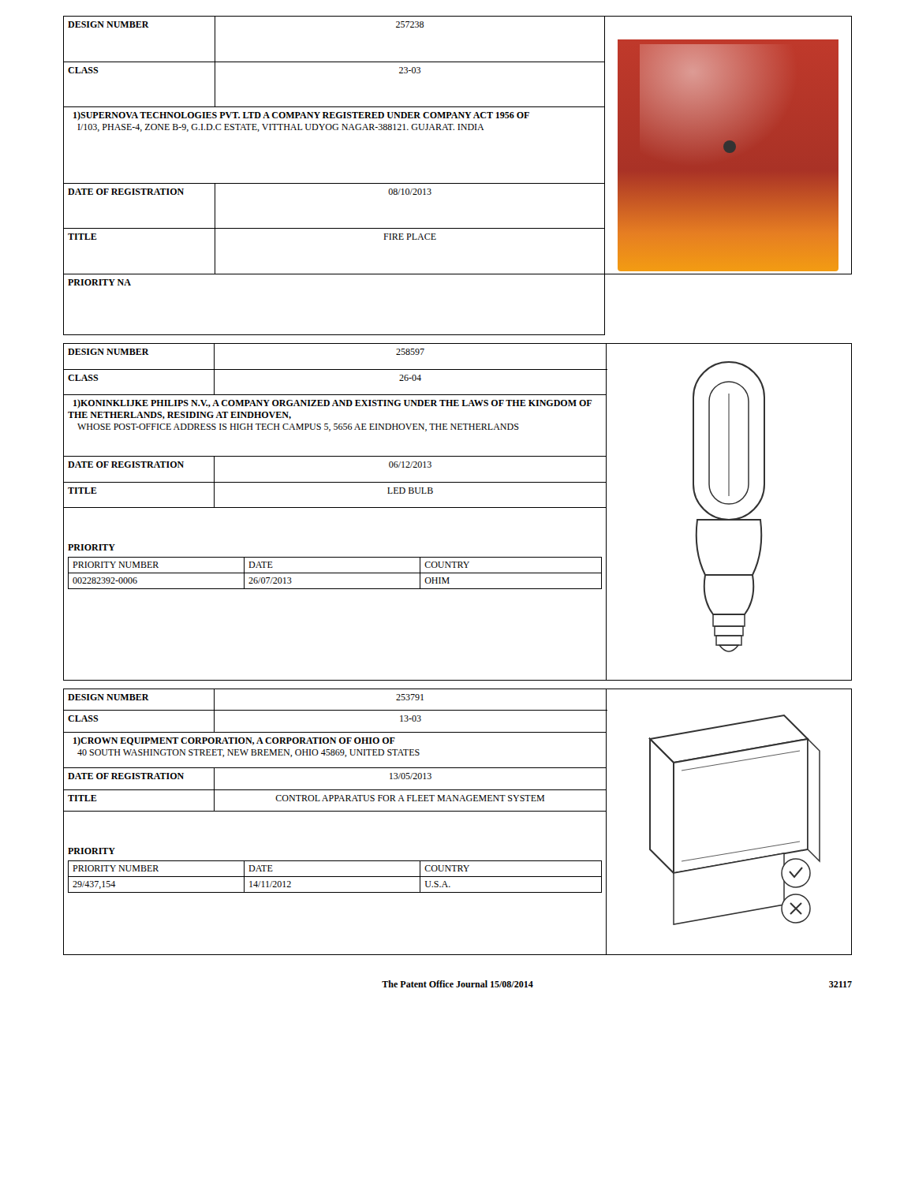| DESIGN NUMBER | 257238 | |
| CLASS | 23-03 |
| 1)SUPERNOVA TECHNOLOGIES PVT. LTD A COMPANY REGISTERED UNDER COMPANY ACT 1956 OF I/103, PHASE-4, ZONE B-9, G.I.D.C ESTATE, VITTHAL UDYOG NAGAR-388121. GUJARAT. INDIA |
| DATE OF REGISTRATION | 08/10/2013 |
| TITLE | FIRE PLACE |
| PRIORITY NA | |
| DESIGN NUMBER | 258597 | |
| CLASS | 26-04 |
| 1)KONINKLIJKE PHILIPS N.V., A COMPANY ORGANIZED AND EXISTING UNDER THE LAWS OF THE KINGDOM OF THE NETHERLANDS, RESIDING AT EINDHOVEN, WHOSE POST-OFFICE ADDRESS IS HIGH TECH CAMPUS 5, 5656 AE EINDHOVEN, THE NETHERLANDS |
| DATE OF REGISTRATION | 06/12/2013 |
| TITLE | LED BULB |
| PRIORITY / PRIORITY NUMBER / DATE / COUNTRY / / 002282392-0006 / 26/07/2013 / OHIM / |
| DESIGN NUMBER | 253791 | |
| CLASS | 13-03 |
| 1)CROWN EQUIPMENT CORPORATION, A CORPORATION OF OHIO OF 40 SOUTH WASHINGTON STREET, NEW BREMEN, OHIO 45869, UNITED STATES |
| DATE OF REGISTRATION | 13/05/2013 |
| TITLE | CONTROL APPARATUS FOR A FLEET MANAGEMENT SYSTEM |
| PRIORITY / PRIORITY NUMBER / DATE / COUNTRY / / 29/437,154 / 14/11/2012 / U.S.A. / |
The Patent Office Journal 15/08/2014 32117